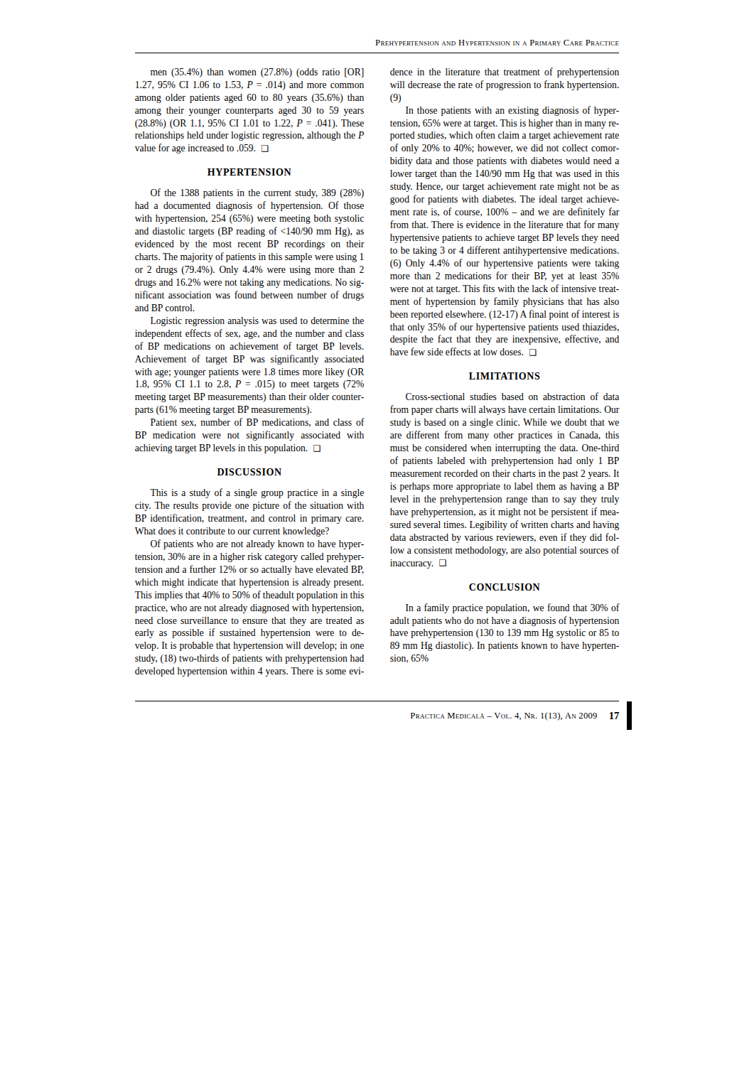Prehypertension and Hypertension in a Primary Care Practice
men (35.4%) than women (27.8%) (odds ratio [OR] 1.27, 95% CI 1.06 to 1.53, P = .014) and more common among older patients aged 60 to 80 years (35.6%) than among their younger counterparts aged 30 to 59 years (28.8%) (OR 1.1, 95% CI 1.01 to 1.22, P = .041). These relationships held under logistic regression, although the P value for age increased to .059. ❑
HYPERTENSION
Of the 1388 patients in the current study, 389 (28%) had a documented diagnosis of hypertension. Of those with hypertension, 254 (65%) were meeting both systolic and diastolic targets (BP reading of <140/90 mm Hg), as evidenced by the most recent BP recordings on their charts. The majority of patients in this sample were using 1 or 2 drugs (79.4%). Only 4.4% were using more than 2 drugs and 16.2% were not taking any medications. No significant association was found between number of drugs and BP control.
Logistic regression analysis was used to determine the independent effects of sex, age, and the number and class of BP medications on achievement of target BP levels. Achievement of target BP was significantly associated with age; younger patients were 1.8 times more likey (OR 1.8, 95% CI 1.1 to 2.8, P = .015) to meet targets (72% meeting target BP measurements) than their older counterparts (61% meeting target BP measurements).
Patient sex, number of BP medications, and class of BP medication were not significantly associated with achieving target BP levels in this population. ❑
DISCUSSION
This is a study of a single group practice in a single city. The results provide one picture of the situation with BP identification, treatment, and control in primary care. What does it contribute to our current knowledge?
Of patients who are not already known to have hypertension, 30% are in a higher risk category called prehypertension and a further 12% or so actually have elevated BP, which might indicate that hypertension is already present. This implies that 40% to 50% of theadult population in this practice, who are not already diagnosed with hypertension, need close surveillance to ensure that they are treated as early as possible if sustained hypertension were to develop. It is probable that hypertension will develop; in one study, (18) two-thirds of patients with prehypertension had developed hypertension within 4 years. There is some evidence in the literature that treatment of prehypertension will decrease the rate of progression to frank hypertension. (9)
In those patients with an existing diagnosis of hypertension, 65% were at target. This is higher than in many reported studies, which often claim a target achievement rate of only 20% to 40%; however, we did not collect comorbidity data and those patients with diabetes would need a lower target than the 140/90 mm Hg that was used in this study. Hence, our target achievement rate might not be as good for patients with diabetes. The ideal target achievement rate is, of course, 100% – and we are definitely far from that. There is evidence in the literature that for many hypertensive patients to achieve target BP levels they need to be taking 3 or 4 different antihypertensive medications. (6) Only 4.4% of our hypertensive patients were taking more than 2 medications for their BP, yet at least 35% were not at target. This fits with the lack of intensive treatment of hypertension by family physicians that has also been reported elsewhere. (12-17) A final point of interest is that only 35% of our hypertensive patients used thiazides, despite the fact that they are inexpensive, effective, and have few side effects at low doses. ❑
LIMITATIONS
Cross-sectional studies based on abstraction of data from paper charts will always have certain limitations. Our study is based on a single clinic. While we doubt that we are different from many other practices in Canada, this must be considered when interrupting the data. One-third of patients labeled with prehypertension had only 1 BP measurement recorded on their charts in the past 2 years. It is perhaps more appropriate to label them as having a BP level in the prehypertension range than to say they truly have prehypertension, as it might not be persistent if measured several times. Legibility of written charts and having data abstracted by various reviewers, even if they did follow a consistent methodology, are also potential sources of inaccuracy. ❑
CONCLUSION
In a family practice population, we found that 30% of adult patients who do not have a diagnosis of hypertension have prehypertension (130 to 139 mm Hg systolic or 85 to 89 mm Hg diastolic). In patients known to have hypertension, 65%
Practica Medicală – Vol. 4, Nr. 1(13), An 2009 17